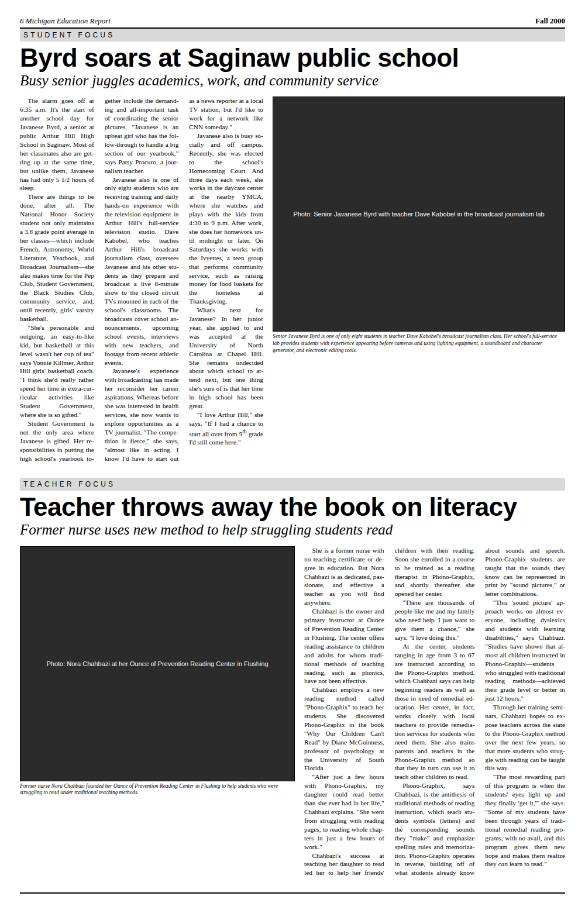6 Michigan Education Report Fall 2000
Student Focus
Byrd soars at Saginaw public school
Busy senior juggles academics, work, and community service
Photo: Senior Javanese Byrd with teacher Dave Kabobel in the broadcast journalism lab
Senior Javanese Byrd is one of only eight students in teacher Dave Kabobel's broadcast journalism class. Her school's full-service lab provides students with experience appearing before cameras and using lighting equipment, a soundboard and character generator, and electronic editing tools.
The alarm goes off at 6:35 a.m. It's the start of another school day for Javanese Byrd, a senior at public Arthur Hill High School in Saginaw. Most of her classmates also are getting up at the same time, but unlike them, Javanese has had only 5 1/2 hours of sleep.
There are things to be done, after all. The National Honor Society student not only maintains a 3.8 grade point average in her classes—which include French, Astronomy, World Literature, Yearbook, and Broadcast Journalism—she also makes time for the Pep Club, Student Government, the Black Studies Club, community service, and, until recently, girls' varsity basketball.
"She's personable and outgoing, an easy-to-like kid, but basketball at this level wasn't her cup of tea" says Vonnie Killmer, Arthur Hill girls' basketball coach. "I think she'd really rather spend her time in extra-curricular activities like Student Government, where she is so gifted."
Student Government is not the only area where Javanese is gifted. Her responsibilities in putting the high school's yearbook together include the demanding and all-important task of coordinating the senior pictures. "Javanese is an upbeat girl who has the follow-through to handle a big section of our yearbook," says Patsy Procuro, a journalism teacher.
Javanese also is one of only eight students who are receiving training and daily hands-on experience with the television equipment in Arthur Hill's full-service television studio. Dave Kabobel, who teaches Arthur Hill's broadcast journalism class, oversees Javanese and his other students as they prepare and broadcast a live 8-minute show to the closed circuit TVs mounted in each of the school's classrooms. The broadcasts cover school announcements, upcoming school events, interviews with new teachers, and footage from recent athletic events.
Javanese's experience with broadcasting has made her reconsider her career aspirations. Whereas before she was interested in health services, she now wants to explore opportunities as a TV journalist. "The competition is fierce," she says, "almost like in acting. I know I'd have to start out as a news reporter at a local TV station, but I'd like to work for a network like CNN someday."
Javanese also is busy socially and off campus. Recently, she was elected to the school's Homecoming Court. And three days each week, she works in the daycare center at the nearby YMCA, where she watches and plays with the kids from 4:30 to 9 p.m. After work, she does her homework until midnight or later. On Saturdays she works with the Ivyettes, a teen group that performs community service, such as raising money for food baskets for the homeless at Thanksgiving.
What's next for Javanese? In her junior year, she applied to and was accepted at the University of North Carolina at Chapel Hill. She remains undecided about which school to attend next, but one thing she's sure of is that her time in high school has been great.
"I love Arthur Hill," she says. "If I had a chance to start all over from 9th grade I'd still come here."
Teacher Focus
Teacher throws away the book on literacy
Former nurse uses new method to help struggling students read
Photo: Nora Chahbazi at her Ounce of Prevention Reading Center in Flushing
Former nurse Nora Chahbazi founded her Ounce of Prevention Reading Center in Flushing to help students who were struggling to read under traditional teaching methods.
She is a former nurse with no teaching certificate or degree in education. But Nora Chahbazi is as dedicated, passionate, and effective a teacher as you will find anywhere.
Chahbazi is the owner and primary instructor at Ounce of Prevention Reading Center in Flushing. The center offers reading assistance to children and adults for whom traditional methods of teaching reading, such as phonics, have not been effective.
Chahbazi employs a new reading method called "Phono-Graphix" to teach her students. She discovered Phono-Graphix in the book "Why Our Children Can't Read" by Diane McGuinness, professor of psychology at the University of South Florida.
"After just a few hours with Phono-Graphix, my daughter could read better than she ever had in her life," Chahbazi explains. "She went from struggling with reading pages, to reading whole chapters in just a few hours of work."
Chahbazi's success at teaching her daughter to read led her to help her friends' children with their reading. Soon she enrolled in a course to be trained as a reading therapist in Phono-Graphix, and shortly thereafter she opened her center.
"There are thousands of people like me and my family who need help. I just want to give them a chance," she says. "I love doing this."
At the center, students ranging in age from 3 to 67 are instructed according to the Phono-Graphix method, which Chahbazi says can help beginning readers as well as those in need of remedial education. Her center, in fact, works closely with local teachers to provide remediation services for students who need them. She also trains parents and teachers in the Phono-Graphix method so that they in turn can use it to teach other children to read.
Phono-Graphix, says Chahbazi, is the antithesis of traditional methods of reading instruction, which teach students symbols (letters) and the corresponding sounds they "make" and emphasize spelling rules and memorization. Phono-Graphix operates in reverse, building off of what students already know about sounds and speech. Phono-Graphix students are taught that the sounds they know can be represented in print by "sound pictures," or letter combinations.
"This 'sound picture' approach works on almost everyone, including dyslexics and students with learning disabilities," says Chahbazi. "Studies have shown that almost all children instructed in Phono-Graphix—students who struggled with traditional reading methods—achieved their grade level or better in just 12 hours."
Through her training seminars, Chahbazi hopes to expose teachers across the state to the Phono-Graphix method over the next few years, so that more students who struggle with reading can be taught this way.
"The most rewarding part of this program is when the students' eyes light up and they finally 'get it,'" she says. "Some of my students have been through years of traditional remedial reading programs, with no avail, and this program gives them new hope and makes them realize they can learn to read."